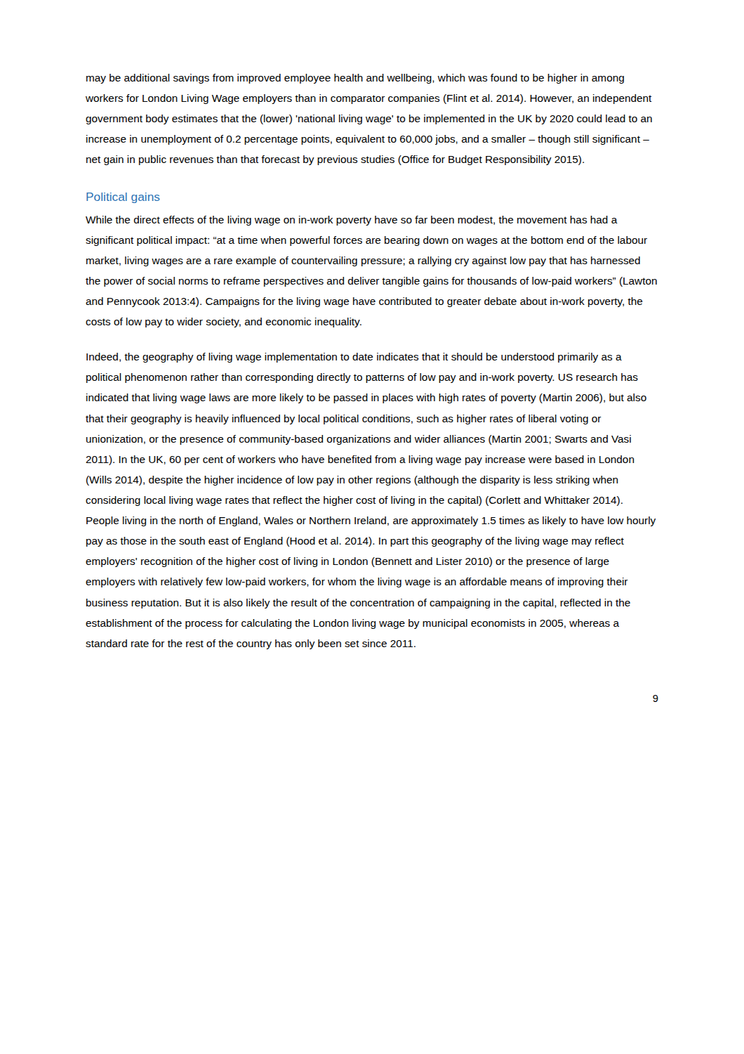may be additional savings from improved employee health and wellbeing, which was found to be higher in among workers for London Living Wage employers than in comparator companies (Flint et al. 2014). However, an independent government body estimates that the (lower) 'national living wage' to be implemented in the UK by 2020 could lead to an increase in unemployment of 0.2 percentage points, equivalent to 60,000 jobs, and a smaller – though still significant – net gain in public revenues than that forecast by previous studies (Office for Budget Responsibility 2015).
Political gains
While the direct effects of the living wage on in-work poverty have so far been modest, the movement has had a significant political impact: “at a time when powerful forces are bearing down on wages at the bottom end of the labour market, living wages are a rare example of countervailing pressure; a rallying cry against low pay that has harnessed the power of social norms to reframe perspectives and deliver tangible gains for thousands of low-paid workers” (Lawton and Pennycook 2013:4). Campaigns for the living wage have contributed to greater debate about in-work poverty, the costs of low pay to wider society, and economic inequality.
Indeed, the geography of living wage implementation to date indicates that it should be understood primarily as a political phenomenon rather than corresponding directly to patterns of low pay and in-work poverty. US research has indicated that living wage laws are more likely to be passed in places with high rates of poverty (Martin 2006), but also that their geography is heavily influenced by local political conditions, such as higher rates of liberal voting or unionization, or the presence of community-based organizations and wider alliances (Martin 2001; Swarts and Vasi 2011). In the UK, 60 per cent of workers who have benefited from a living wage pay increase were based in London (Wills 2014), despite the higher incidence of low pay in other regions (although the disparity is less striking when considering local living wage rates that reflect the higher cost of living in the capital) (Corlett and Whittaker 2014). People living in the north of England, Wales or Northern Ireland, are approximately 1.5 times as likely to have low hourly pay as those in the south east of England (Hood et al. 2014). In part this geography of the living wage may reflect employers' recognition of the higher cost of living in London (Bennett and Lister 2010) or the presence of large employers with relatively few low-paid workers, for whom the living wage is an affordable means of improving their business reputation. But it is also likely the result of the concentration of campaigning in the capital, reflected in the establishment of the process for calculating the London living wage by municipal economists in 2005, whereas a standard rate for the rest of the country has only been set since 2011.
9